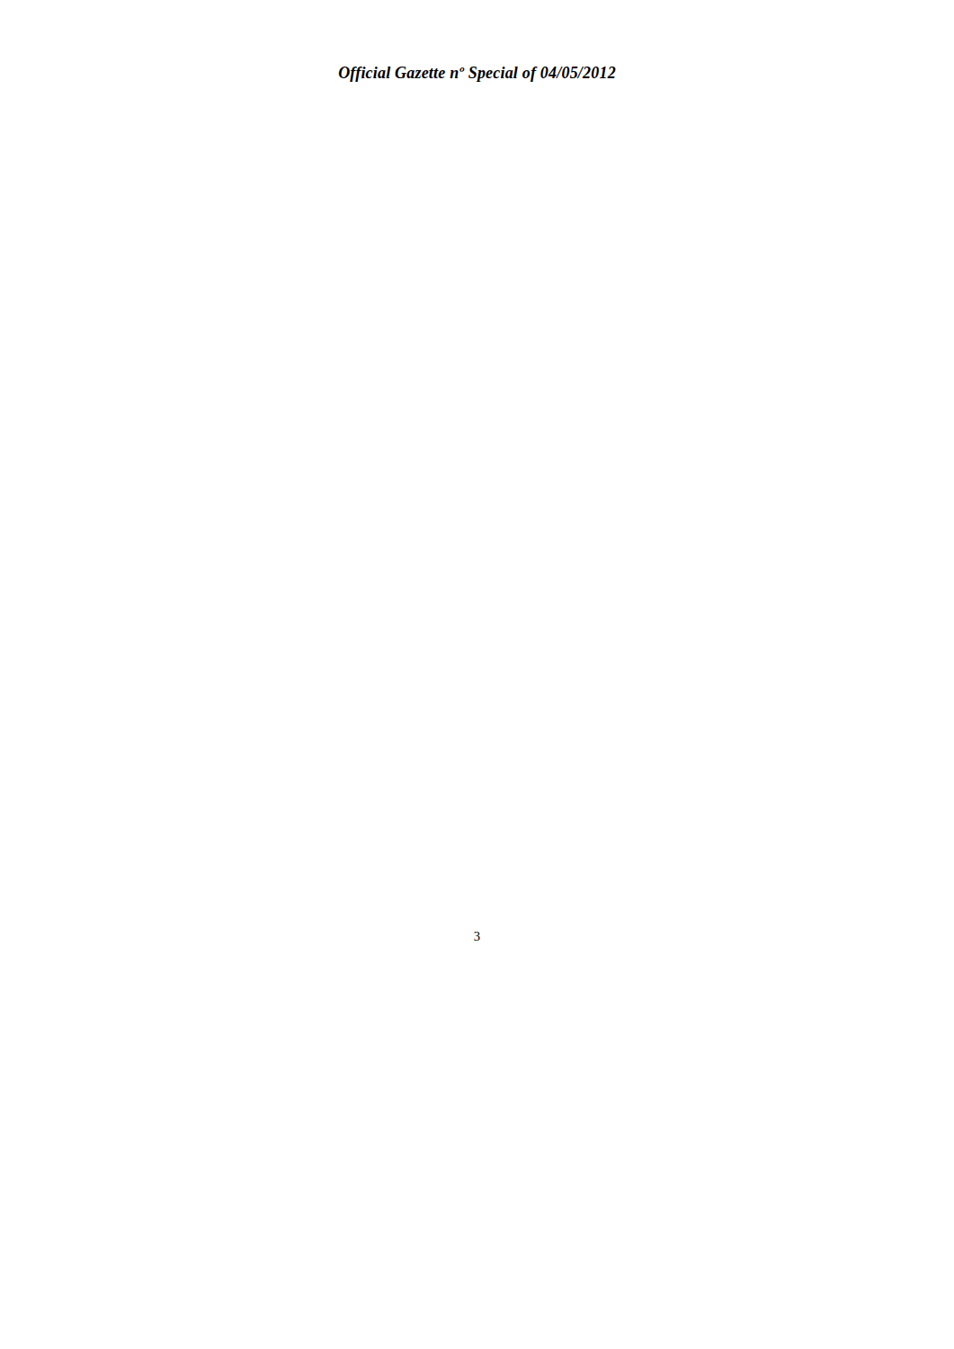Official Gazette nº Special of 04/05/2012
3